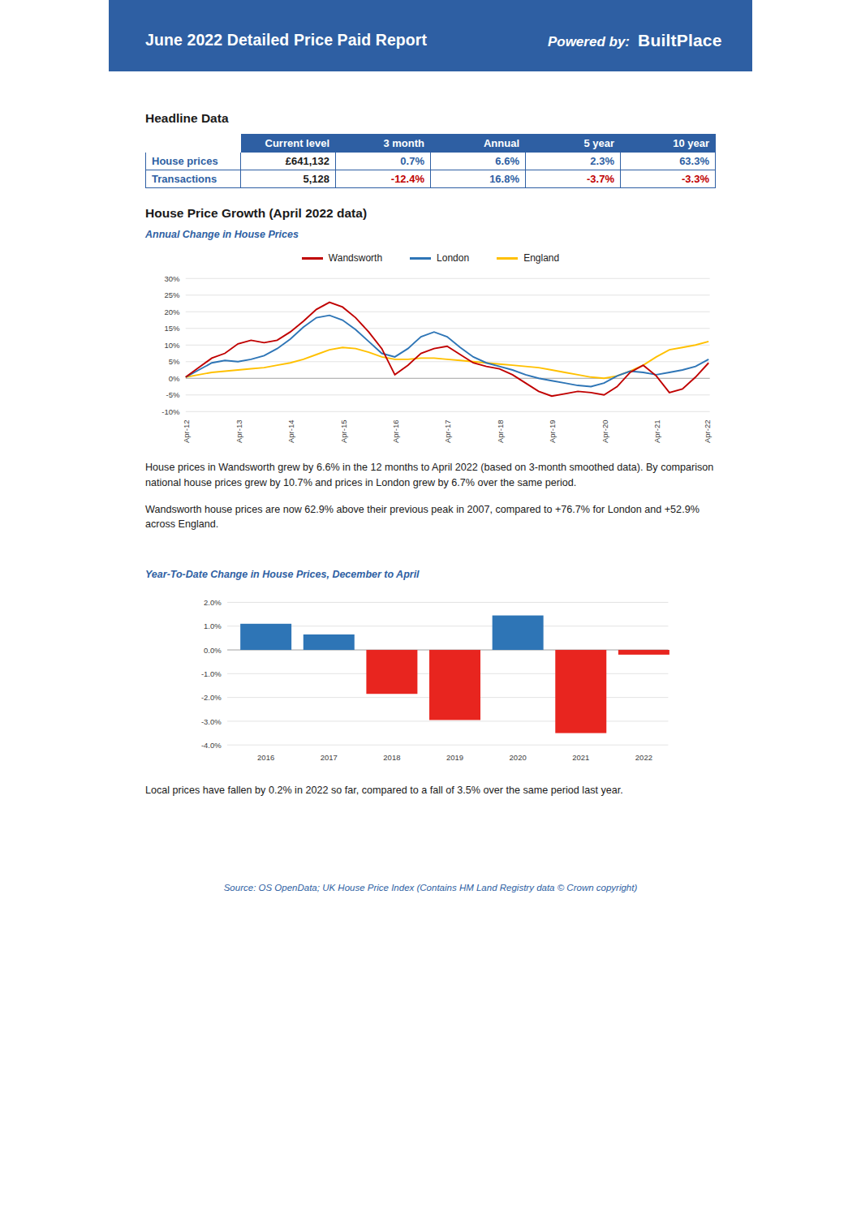June 2022 Detailed Price Paid Report
Powered by: BuiltPlace
Headline Data
| | Current level | 3 month | Annual | 5 year | 10 year |
| --- | --- | --- | --- | --- | --- |
| House prices | £641,132 | 0.7% | 6.6% | 2.3% | 63.3% |
| Transactions | 5,128 | -12.4% | 16.8% | -3.7% | -3.3% |
House Price Growth (April 2022 data)
Annual Change in House Prices
Wandsworth London England
30% 25% 20% 15% 10% 5% 0% -5% -10% Apr-12 Apr-13 Apr-14 Apr-15 Apr-16 Apr-17 Apr-18 Apr-19 Apr-20 Apr-21 Apr-22
House prices in Wandsworth grew by 6.6% in the 12 months to April 2022 (based on 3-month smoothed data). By comparison national house prices grew by 10.7% and prices in London grew by 6.7% over the same period.
Wandsworth house prices are now 62.9% above their previous peak in 2007, compared to +76.7% for London and +52.9% across England.
Year-To-Date Change in House Prices, December to April
2.0% 1.0% 0.0% -1.0% -2.0% -3.0% -4.0% 2016 2017 2018 2019 2020 2021 2022
Local prices have fallen by 0.2% in 2022 so far, compared to a fall of 3.5% over the same period last year.
Source: OS OpenData; UK House Price Index (Contains HM Land Registry data © Crown copyright)